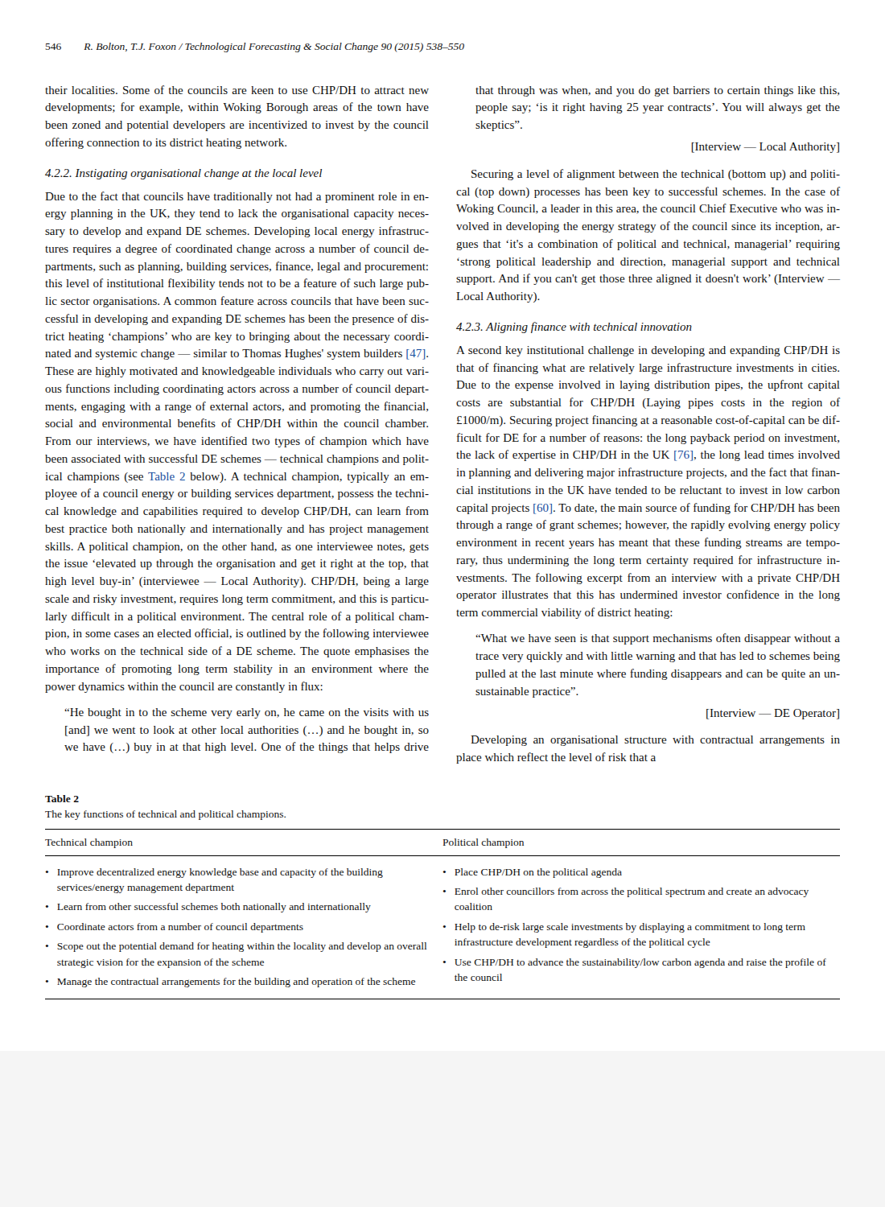546 R. Bolton, T.J. Foxon / Technological Forecasting & Social Change 90 (2015) 538–550
their localities. Some of the councils are keen to use CHP/DH to attract new developments; for example, within Woking Borough areas of the town have been zoned and potential developers are incentivized to invest by the council offering connection to its district heating network.
4.2.2. Instigating organisational change at the local level
Due to the fact that councils have traditionally not had a prominent role in energy planning in the UK, they tend to lack the organisational capacity necessary to develop and expand DE schemes. Developing local energy infrastructures requires a degree of coordinated change across a number of council departments, such as planning, building services, finance, legal and procurement: this level of institutional flexibility tends not to be a feature of such large public sector organisations. A common feature across councils that have been successful in developing and expanding DE schemes has been the presence of district heating ‘champions’ who are key to bringing about the necessary coordinated and systemic change — similar to Thomas Hughes' system builders [47]. These are highly motivated and knowledgeable individuals who carry out various functions including coordinating actors across a number of council departments, engaging with a range of external actors, and promoting the financial, social and environmental benefits of CHP/DH within the council chamber. From our interviews, we have identified two types of champion which have been associated with successful DE schemes — technical champions and political champions (see Table 2 below). A technical champion, typically an employee of a council energy or building services department, possess the technical knowledge and capabilities required to develop CHP/DH, can learn from best practice both nationally and internationally and has project management skills. A political champion, on the other hand, as one interviewee notes, gets the issue ‘elevated up through the organisation and get it right at the top, that high level buy-in’ (interviewee — Local Authority). CHP/DH, being a large scale and risky investment, requires long term commitment, and this is particularly difficult in a political environment. The central role of a political champion, in some cases an elected official, is outlined by the following interviewee who works on the technical side of a DE scheme. The quote emphasises the importance of promoting long term stability in an environment where the power dynamics within the council are constantly in flux:
“He bought in to the scheme very early on, he came on the visits with us [and] we went to look at other local authorities (…) and he bought in, so we have (…) buy in at that high level. One of the things that helps drive that through was when, and you do get barriers to certain things like this, people say; ‘is it right having 25 year contracts’. You will always get the skeptics”.
[Interview — Local Authority]
Securing a level of alignment between the technical (bottom up) and political (top down) processes has been key to successful schemes. In the case of Woking Council, a leader in this area, the council Chief Executive who was involved in developing the energy strategy of the council since its inception, argues that ‘it's a combination of political and technical, managerial’ requiring ‘strong political leadership and direction, managerial support and technical support. And if you can't get those three aligned it doesn't work’ (Interview — Local Authority).
4.2.3. Aligning finance with technical innovation
A second key institutional challenge in developing and expanding CHP/DH is that of financing what are relatively large infrastructure investments in cities. Due to the expense involved in laying distribution pipes, the upfront capital costs are substantial for CHP/DH (Laying pipes costs in the region of £1000/m). Securing project financing at a reasonable cost-of-capital can be difficult for DE for a number of reasons: the long payback period on investment, the lack of expertise in CHP/DH in the UK [76], the long lead times involved in planning and delivering major infrastructure projects, and the fact that financial institutions in the UK have tended to be reluctant to invest in low carbon capital projects [60]. To date, the main source of funding for CHP/DH has been through a range of grant schemes; however, the rapidly evolving energy policy environment in recent years has meant that these funding streams are temporary, thus undermining the long term certainty required for infrastructure investments. The following excerpt from an interview with a private CHP/DH operator illustrates that this has undermined investor confidence in the long term commercial viability of district heating:
“What we have seen is that support mechanisms often disappear without a trace very quickly and with little warning and that has led to schemes being pulled at the last minute where funding disappears and can be quite an unsustainable practice”.
[Interview — DE Operator]
Developing an organisational structure with contractual arrangements in place which reflect the level of risk that a
Table 2 The key functions of technical and political champions.
| Technical champion | Political champion |
| --- | --- |
| Improve decentralized energy knowledge base and capacity of the building services/energy management department Learn from other successful schemes both nationally and internationally Coordinate actors from a number of council departments Scope out the potential demand for heating within the locality and develop an overall strategic vision for the expansion of the scheme Manage the contractual arrangements for the building and operation of the scheme | Place CHP/DH on the political agenda Enrol other councillors from across the political spectrum and create an advocacy coalition Help to de-risk large scale investments by displaying a commitment to long term infrastructure development regardless of the political cycle Use CHP/DH to advance the sustainability/low carbon agenda and raise the profile of the council |